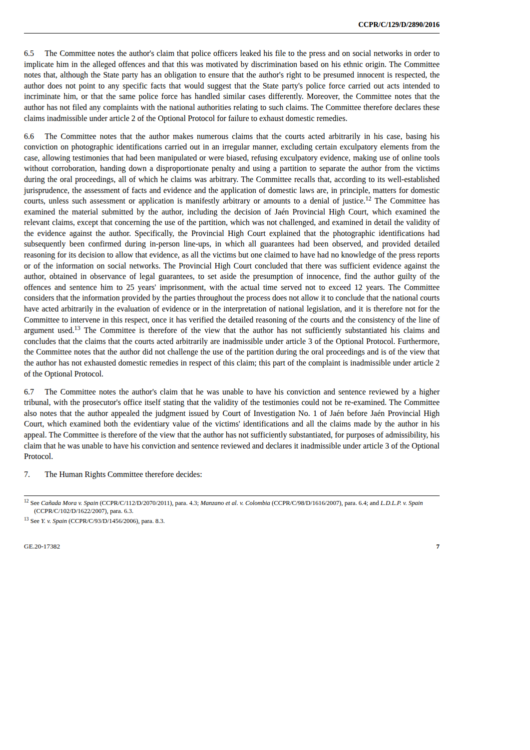CCPR/C/129/D/2890/2016
6.5 The Committee notes the author's claim that police officers leaked his file to the press and on social networks in order to implicate him in the alleged offences and that this was motivated by discrimination based on his ethnic origin. The Committee notes that, although the State party has an obligation to ensure that the author's right to be presumed innocent is respected, the author does not point to any specific facts that would suggest that the State party's police force carried out acts intended to incriminate him, or that the same police force has handled similar cases differently. Moreover, the Committee notes that the author has not filed any complaints with the national authorities relating to such claims. The Committee therefore declares these claims inadmissible under article 2 of the Optional Protocol for failure to exhaust domestic remedies.
6.6 The Committee notes that the author makes numerous claims that the courts acted arbitrarily in his case, basing his conviction on photographic identifications carried out in an irregular manner, excluding certain exculpatory elements from the case, allowing testimonies that had been manipulated or were biased, refusing exculpatory evidence, making use of online tools without corroboration, handing down a disproportionate penalty and using a partition to separate the author from the victims during the oral proceedings, all of which he claims was arbitrary. The Committee recalls that, according to its well-established jurisprudence, the assessment of facts and evidence and the application of domestic laws are, in principle, matters for domestic courts, unless such assessment or application is manifestly arbitrary or amounts to a denial of justice.12 The Committee has examined the material submitted by the author, including the decision of Jaén Provincial High Court, which examined the relevant claims, except that concerning the use of the partition, which was not challenged, and examined in detail the validity of the evidence against the author. Specifically, the Provincial High Court explained that the photographic identifications had subsequently been confirmed during in-person line-ups, in which all guarantees had been observed, and provided detailed reasoning for its decision to allow that evidence, as all the victims but one claimed to have had no knowledge of the press reports or of the information on social networks. The Provincial High Court concluded that there was sufficient evidence against the author, obtained in observance of legal guarantees, to set aside the presumption of innocence, find the author guilty of the offences and sentence him to 25 years' imprisonment, with the actual time served not to exceed 12 years. The Committee considers that the information provided by the parties throughout the process does not allow it to conclude that the national courts have acted arbitrarily in the evaluation of evidence or in the interpretation of national legislation, and it is therefore not for the Committee to intervene in this respect, once it has verified the detailed reasoning of the courts and the consistency of the line of argument used.13 The Committee is therefore of the view that the author has not sufficiently substantiated his claims and concludes that the claims that the courts acted arbitrarily are inadmissible under article 3 of the Optional Protocol. Furthermore, the Committee notes that the author did not challenge the use of the partition during the oral proceedings and is of the view that the author has not exhausted domestic remedies in respect of this claim; this part of the complaint is inadmissible under article 2 of the Optional Protocol.
6.7 The Committee notes the author's claim that he was unable to have his conviction and sentence reviewed by a higher tribunal, with the prosecutor's office itself stating that the validity of the testimonies could not be re-examined. The Committee also notes that the author appealed the judgment issued by Court of Investigation No. 1 of Jaén before Jaén Provincial High Court, which examined both the evidentiary value of the victims' identifications and all the claims made by the author in his appeal. The Committee is therefore of the view that the author has not sufficiently substantiated, for purposes of admissibility, his claim that he was unable to have his conviction and sentence reviewed and declares it inadmissible under article 3 of the Optional Protocol.
7. The Human Rights Committee therefore decides:
12 See Cañada Mora v. Spain (CCPR/C/112/D/2070/2011), para. 4.3; Manzano et al. v. Colombia (CCPR/C/98/D/1616/2007), para. 6.4; and L.D.L.P. v. Spain (CCPR/C/102/D/1622/2007), para. 6.3.
13 See Y. v. Spain (CCPR/C/93/D/1456/2006), para. 8.3.
GE.20-17382 7